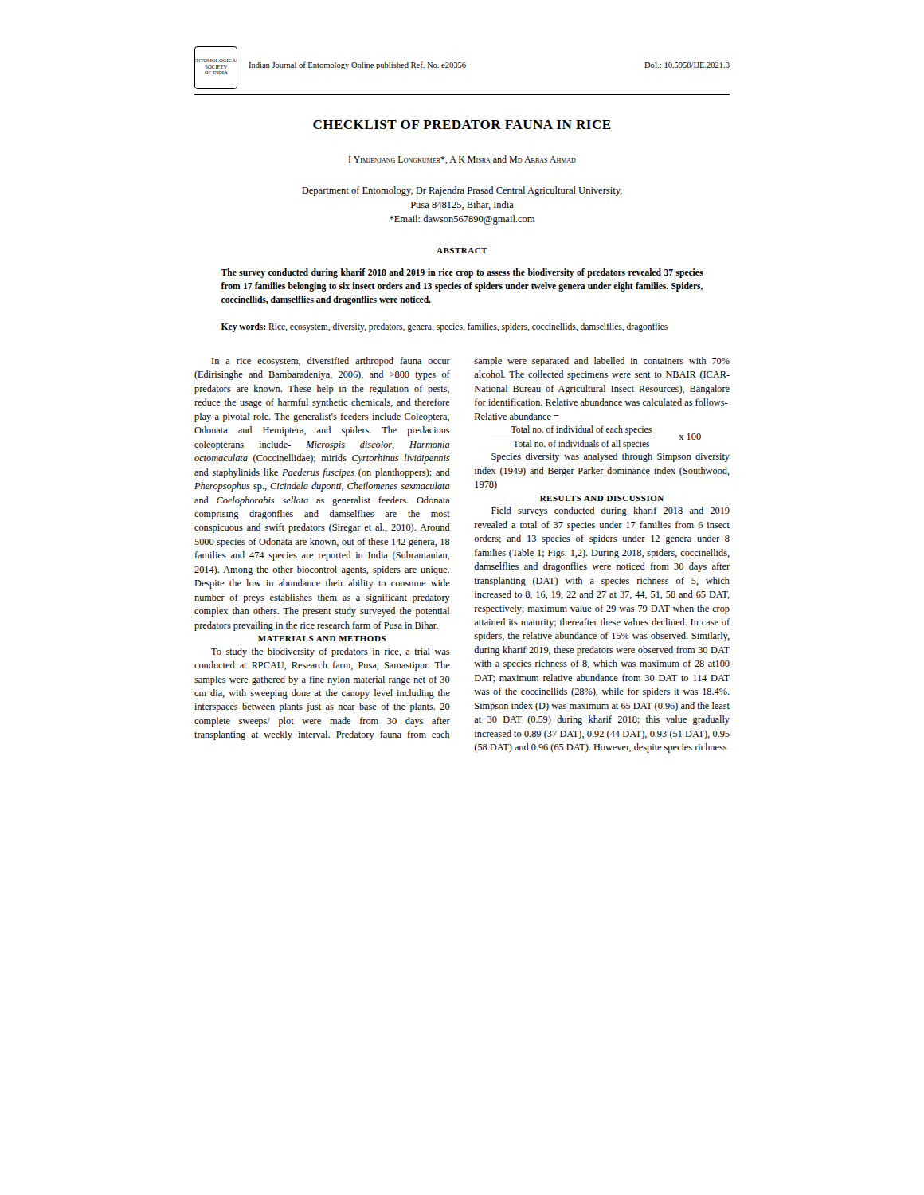ENTOMOLOGICAL
SOCIETY
OF INDIA
Indian Journal of Entomology Online published Ref. No. e20356 DoI.: 10.5958/IJE.2021.3
CHECKLIST OF PREDATOR FAUNA IN RICE
I Yimjenjang Longkumer*, A K Misra and Md Abbas Ahmad
Department of Entomology, Dr Rajendra Prasad Central Agricultural University,
Pusa 848125, Bihar, India
*Email: dawson567890@gmail.com
ABSTRACT
The survey conducted during kharif 2018 and 2019 in rice crop to assess the biodiversity of predators revealed 37 species from 17 families belonging to six insect orders and 13 species of spiders under twelve genera under eight families. Spiders, coccinellids, damselflies and dragonflies were noticed.
Key words: Rice, ecosystem, diversity, predators, genera, species, families, spiders, coccinellids, damselflies, dragonflies
In a rice ecosystem, diversified arthropod fauna occur (Edirisinghe and Bambaradeniya, 2006), and >800 types of predators are known. These help in the regulation of pests, reduce the usage of harmful synthetic chemicals, and therefore play a pivotal role. The generalist's feeders include Coleoptera, Odonata and Hemiptera, and spiders. The predacious coleopterans include- Microspis discolor, Harmonia octomaculata (Coccinellidae); mirids Cyrtorhinus lividipennis and staphylinids like Paederus fuscipes (on planthoppers); and Pheropsophus sp., Cicindela duponti, Cheilomenes sexmaculata and Coelophorabis sellata as generalist feeders. Odonata comprising dragonflies and damselflies are the most conspicuous and swift predators (Siregar et al., 2010). Around 5000 species of Odonata are known, out of these 142 genera, 18 families and 474 species are reported in India (Subramanian, 2014). Among the other biocontrol agents, spiders are unique. Despite the low in abundance their ability to consume wide number of preys establishes them as a significant predatory complex than others. The present study surveyed the potential predators prevailing in the rice research farm of Pusa in Bihar.
MATERIALS AND METHODS
To study the biodiversity of predators in rice, a trial was conducted at RPCAU, Research farm, Pusa, Samastipur. The samples were gathered by a fine nylon material range net of 30 cm dia, with sweeping done at the canopy level including the interspaces between plants just as near base of the plants. 20 complete sweeps/ plot were made from 30 days after transplanting at weekly interval. Predatory fauna from each sample were separated and labelled in containers with 70% alcohol. The collected specimens were sent to NBAIR (ICAR-National Bureau of Agricultural Insect Resources), Bangalore for identification. Relative abundance was calculated as follows-
Relative abundance =
Total no. of individual of each species Total no. of individuals of all species x 100
Species diversity was analysed through Simpson diversity index (1949) and Berger Parker dominance index (Southwood, 1978)
RESULTS AND DISCUSSION
Field surveys conducted during kharif 2018 and 2019 revealed a total of 37 species under 17 families from 6 insect orders; and 13 species of spiders under 12 genera under 8 families (Table 1; Figs. 1,2). During 2018, spiders, coccinellids, damselflies and dragonflies were noticed from 30 days after transplanting (DAT) with a species richness of 5, which increased to 8, 16, 19, 22 and 27 at 37, 44, 51, 58 and 65 DAT, respectively; maximum value of 29 was 79 DAT when the crop attained its maturity; thereafter these values declined. In case of spiders, the relative abundance of 15% was observed. Similarly, during kharif 2019, these predators were observed from 30 DAT with a species richness of 8, which was maximum of 28 at100 DAT; maximum relative abundance from 30 DAT to 114 DAT was of the coccinellids (28%), while for spiders it was 18.4%. Simpson index (D) was maximum at 65 DAT (0.96) and the least at 30 DAT (0.59) during kharif 2018; this value gradually increased to 0.89 (37 DAT), 0.92 (44 DAT), 0.93 (51 DAT), 0.95 (58 DAT) and 0.96 (65 DAT). However, despite species richness